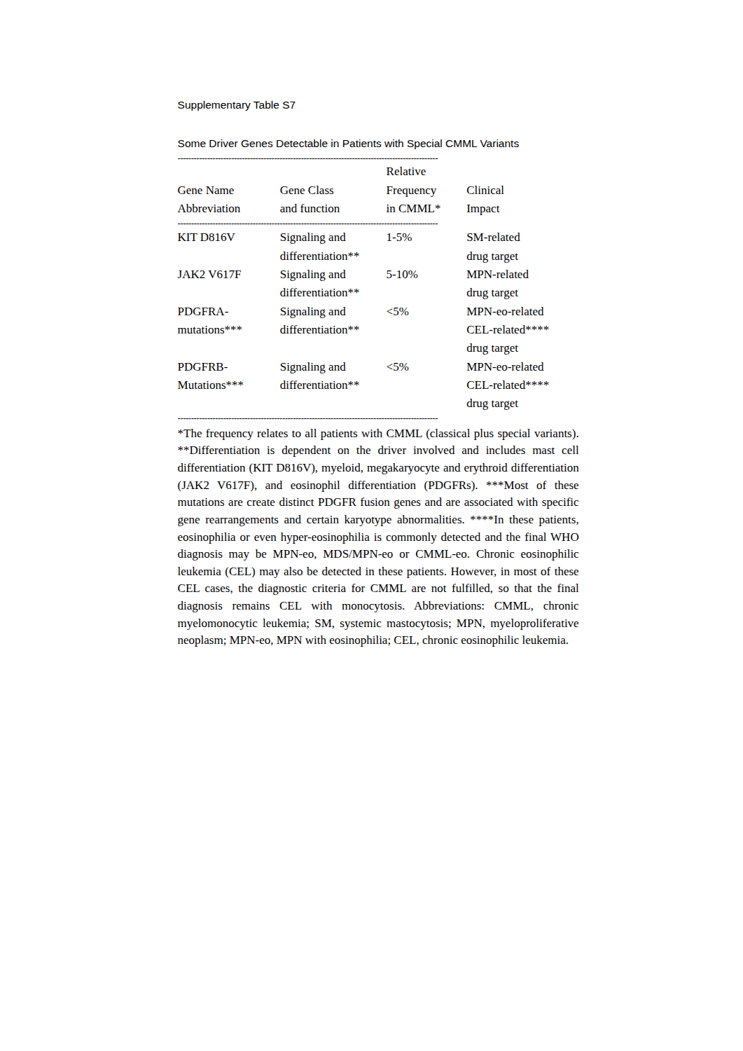Supplementary Table S7
Some Driver Genes Detectable in Patients with Special CMML Variants
-------------------------------------------------------------------------------------------------
| | | Relative | |
| --- | --- | --- | --- |
| Gene Name | Gene Class | Frequency | Clinical |
| Abbreviation | and function | in CMML* | Impact |
-------------------------------------------------------------------------------------------------
| KIT D816V | Signaling and | 1-5% | SM-related |
| | differentiation** | | drug target |
| JAK2 V617F | Signaling and | 5-10% | MPN-related |
| | differentiation** | | drug target |
| PDGFRA- | Signaling and | <5% | MPN-eo-related |
| mutations*** | differentiation** | | CEL-related**** |
| | | | drug target |
| PDGFRB- | Signaling and | <5% | MPN-eo-related |
| Mutations*** | differentiation** | | CEL-related**** |
| | | | drug target |
-------------------------------------------------------------------------------------------------
*The frequency relates to all patients with CMML (classical plus special variants). **Differentiation is dependent on the driver involved and includes mast cell differentiation (KIT D816V), myeloid, megakaryocyte and erythroid differentiation (JAK2 V617F), and eosinophil differentiation (PDGFRs). ***Most of these mutations are create distinct PDGFR fusion genes and are associated with specific gene rearrangements and certain karyotype abnormalities. ****In these patients, eosinophilia or even hyper-eosinophilia is commonly detected and the final WHO diagnosis may be MPN-eo, MDS/MPN-eo or CMML-eo. Chronic eosinophilic leukemia (CEL) may also be detected in these patients. However, in most of these CEL cases, the diagnostic criteria for CMML are not fulfilled, so that the final diagnosis remains CEL with monocytosis. Abbreviations: CMML, chronic myelomonocytic leukemia; SM, systemic mastocytosis; MPN, myeloproliferative neoplasm; MPN-eo, MPN with eosinophilia; CEL, chronic eosinophilic leukemia.